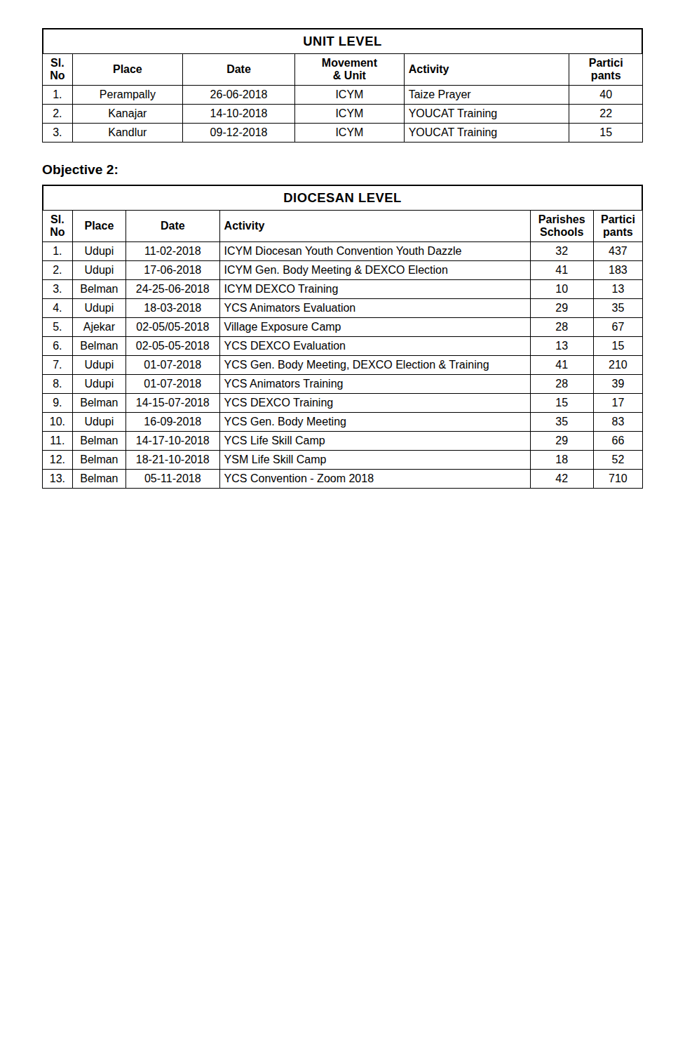UNIT LEVEL
| Sl. No | Place | Date | Movement & Unit | Activity | Partici pants |
| --- | --- | --- | --- | --- | --- |
| 1. | Perampally | 26-06-2018 | ICYM | Taize Prayer | 40 |
| 2. | Kanajar | 14-10-2018 | ICYM | YOUCAT Training | 22 |
| 3. | Kandlur | 09-12-2018 | ICYM | YOUCAT Training | 15 |
Objective 2:
DIOCESAN LEVEL
| Sl. No | Place | Date | Activity | Parishes Schools | Partici pants |
| --- | --- | --- | --- | --- | --- |
| 1. | Udupi | 11-02-2018 | ICYM Diocesan Youth Convention Youth Dazzle | 32 | 437 |
| 2. | Udupi | 17-06-2018 | ICYM Gen. Body Meeting & DEXCO Election | 41 | 183 |
| 3. | Belman | 24-25-06-2018 | ICYM DEXCO Training | 10 | 13 |
| 4. | Udupi | 18-03-2018 | YCS Animators Evaluation | 29 | 35 |
| 5. | Ajekar | 02-05/05-2018 | Village Exposure Camp | 28 | 67 |
| 6. | Belman | 02-05-05-2018 | YCS DEXCO Evaluation | 13 | 15 |
| 7. | Udupi | 01-07-2018 | YCS Gen. Body Meeting, DEXCO Election & Training | 41 | 210 |
| 8. | Udupi | 01-07-2018 | YCS Animators Training | 28 | 39 |
| 9. | Belman | 14-15-07-2018 | YCS DEXCO Training | 15 | 17 |
| 10. | Udupi | 16-09-2018 | YCS Gen. Body Meeting | 35 | 83 |
| 11. | Belman | 14-17-10-2018 | YCS Life Skill Camp | 29 | 66 |
| 12. | Belman | 18-21-10-2018 | YSM Life Skill Camp | 18 | 52 |
| 13. | Belman | 05-11-2018 | YCS Convention - Zoom 2018 | 42 | 710 |